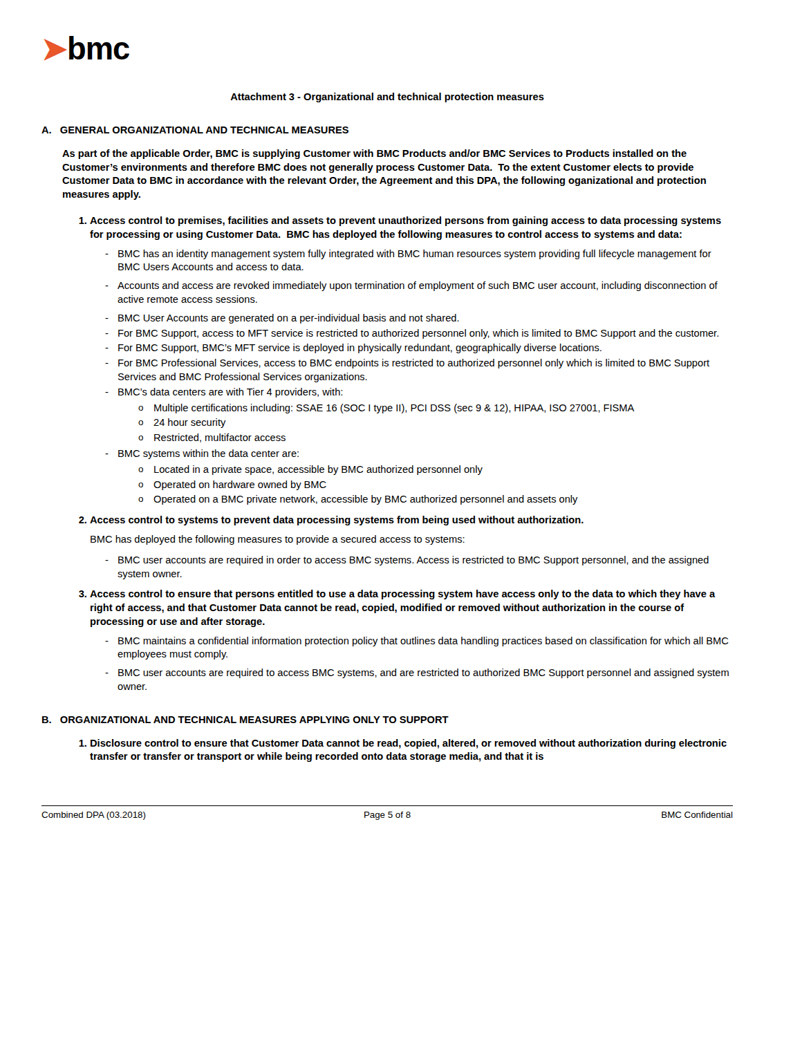➤bmc
Attachment 3 - Organizational and technical protection measures
A. GENERAL ORGANIZATIONAL AND TECHNICAL MEASURES
As part of the applicable Order, BMC is supplying Customer with BMC Products and/or BMC Services to Products installed on the Customer’s environments and therefore BMC does not generally process Customer Data. To the extent Customer elects to provide Customer Data to BMC in accordance with the relevant Order, the Agreement and this DPA, the following oganizational and protection measures apply.
Access control to premises, facilities and assets to prevent unauthorized persons from gaining access to data processing systems for processing or using Customer Data. BMC has deployed the following measures to control access to systems and data:
BMC has an identity management system fully integrated with BMC human resources system providing full lifecycle management for BMC Users Accounts and access to data.
Accounts and access are revoked immediately upon termination of employment of such BMC user account, including disconnection of active remote access sessions.
BMC User Accounts are generated on a per-individual basis and not shared.
For BMC Support, access to MFT service is restricted to authorized personnel only, which is limited to BMC Support and the customer.
For BMC Support, BMC’s MFT service is deployed in physically redundant, geographically diverse locations.
For BMC Professional Services, access to BMC endpoints is restricted to authorized personnel only which is limited to BMC Support Services and BMC Professional Services organizations.
BMC’s data centers are with Tier 4 providers, with:
Multiple certifications including: SSAE 16 (SOC I type II), PCI DSS (sec 9 & 12), HIPAA, ISO 27001, FISMA
24 hour security
Restricted, multifactor access
BMC systems within the data center are:
Located in a private space, accessible by BMC authorized personnel only
Operated on hardware owned by BMC
Operated on a BMC private network, accessible by BMC authorized personnel and assets only
Access control to systems to prevent data processing systems from being used without authorization.
BMC has deployed the following measures to provide a secured access to systems:
BMC user accounts are required in order to access BMC systems. Access is restricted to BMC Support personnel, and the assigned system owner.
Access control to ensure that persons entitled to use a data processing system have access only to the data to which they have a right of access, and that Customer Data cannot be read, copied, modified or removed without authorization in the course of processing or use and after storage.
BMC maintains a confidential information protection policy that outlines data handling practices based on classification for which all BMC employees must comply.
BMC user accounts are required to access BMC systems, and are restricted to authorized BMC Support personnel and assigned system owner.
B. ORGANIZATIONAL AND TECHNICAL MEASURES APPLYING ONLY TO SUPPORT
Disclosure control to ensure that Customer Data cannot be read, copied, altered, or removed without authorization during electronic transfer or transfer or transport or while being recorded onto data storage media, and that it is
Combined DPA (03.2018)
Page 5 of 8
BMC Confidential